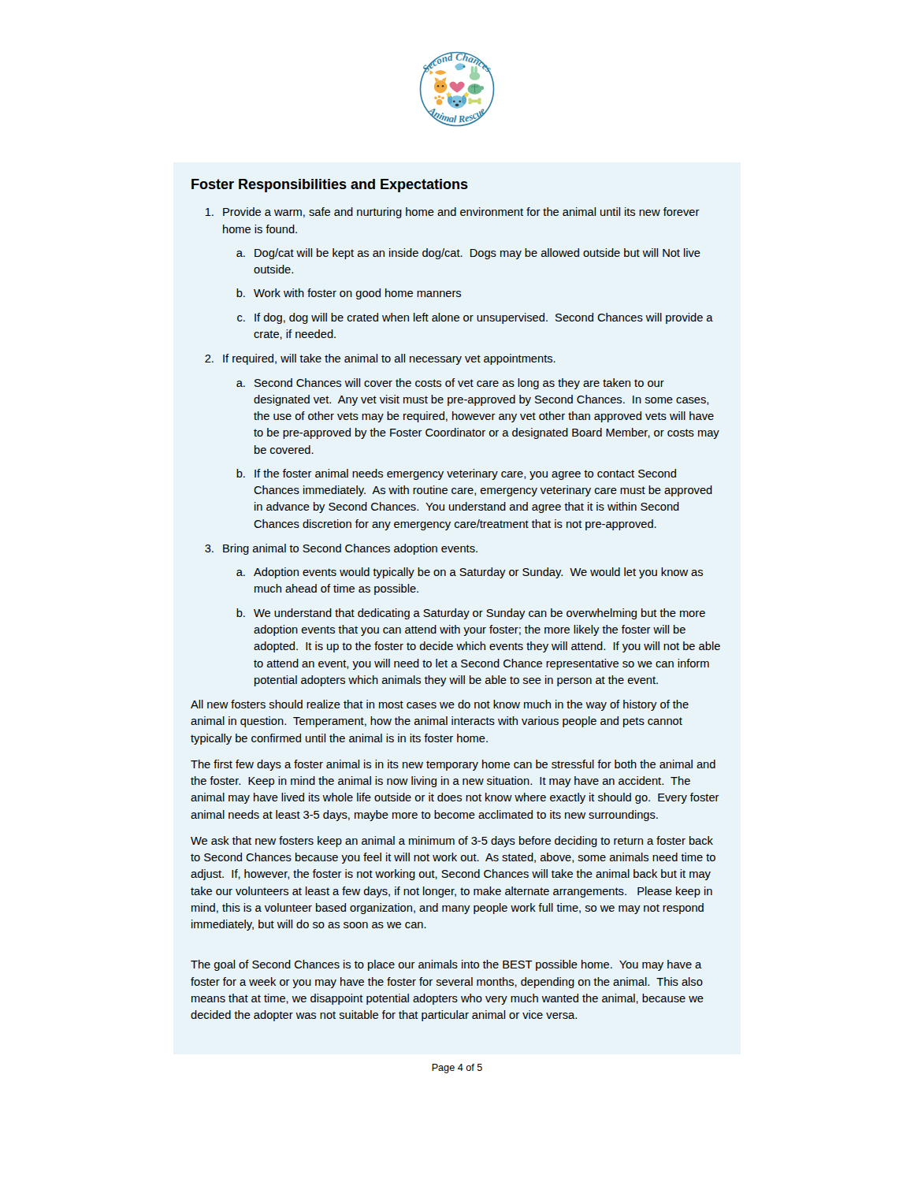Second Chances Animal Rescue
Foster Responsibilities and Expectations
Provide a warm, safe and nurturing home and environment for the animal until its new forever home is found.
Dog/cat will be kept as an inside dog/cat. Dogs may be allowed outside but will Not live outside.
Work with foster on good home manners
If dog, dog will be crated when left alone or unsupervised. Second Chances will provide a crate, if needed.
If required, will take the animal to all necessary vet appointments.
Second Chances will cover the costs of vet care as long as they are taken to our designated vet. Any vet visit must be pre-approved by Second Chances. In some cases, the use of other vets may be required, however any vet other than approved vets will have to be pre-approved by the Foster Coordinator or a designated Board Member, or costs may be covered.
If the foster animal needs emergency veterinary care, you agree to contact Second Chances immediately. As with routine care, emergency veterinary care must be approved in advance by Second Chances. You understand and agree that it is within Second Chances discretion for any emergency care/treatment that is not pre-approved.
Bring animal to Second Chances adoption events.
Adoption events would typically be on a Saturday or Sunday. We would let you know as much ahead of time as possible.
We understand that dedicating a Saturday or Sunday can be overwhelming but the more adoption events that you can attend with your foster; the more likely the foster will be adopted. It is up to the foster to decide which events they will attend. If you will not be able to attend an event, you will need to let a Second Chance representative so we can inform potential adopters which animals they will be able to see in person at the event.
All new fosters should realize that in most cases we do not know much in the way of history of the animal in question. Temperament, how the animal interacts with various people and pets cannot typically be confirmed until the animal is in its foster home.
The first few days a foster animal is in its new temporary home can be stressful for both the animal and the foster. Keep in mind the animal is now living in a new situation. It may have an accident. The animal may have lived its whole life outside or it does not know where exactly it should go. Every foster animal needs at least 3-5 days, maybe more to become acclimated to its new surroundings.
We ask that new fosters keep an animal a minimum of 3-5 days before deciding to return a foster back to Second Chances because you feel it will not work out. As stated, above, some animals need time to adjust. If, however, the foster is not working out, Second Chances will take the animal back but it may take our volunteers at least a few days, if not longer, to make alternate arrangements. Please keep in mind, this is a volunteer based organization, and many people work full time, so we may not respond immediately, but will do so as soon as we can.
The goal of Second Chances is to place our animals into the BEST possible home. You may have a foster for a week or you may have the foster for several months, depending on the animal. This also means that at time, we disappoint potential adopters who very much wanted the animal, because we decided the adopter was not suitable for that particular animal or vice versa.
Page 4 of 5